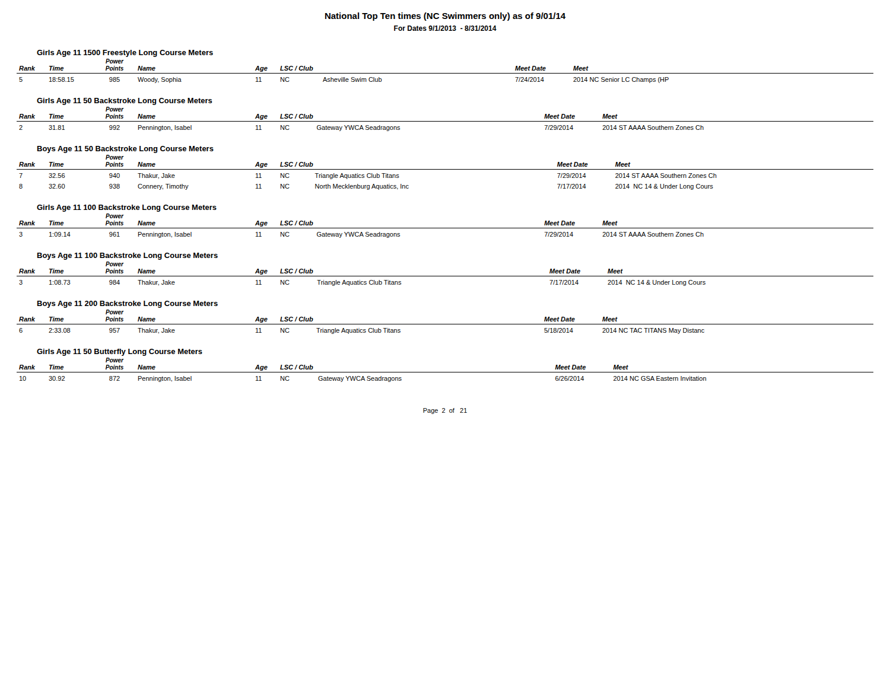National Top Ten times (NC Swimmers only) as of 9/01/14
For Dates 9/1/2013 - 8/31/2014
Girls Age 11 1500 Freestyle Long Course Meters
| Rank | Time | Power Points | Name | Age | LSC / Club | Meet Date | Meet |
| --- | --- | --- | --- | --- | --- | --- | --- |
| 5 | 18:58.15 | 985 | Woody, Sophia | 11 | NC | Asheville Swim Club | 7/24/2014 | 2014 NC Senior LC Champs (HP |
Girls Age 11 50 Backstroke Long Course Meters
| Rank | Time | Power Points | Name | Age | LSC / Club | Meet Date | Meet |
| --- | --- | --- | --- | --- | --- | --- | --- |
| 2 | 31.81 | 992 | Pennington, Isabel | 11 | NC | Gateway YWCA Seadragons | 7/29/2014 | 2014 ST AAAA Southern Zones Ch |
Boys Age 11 50 Backstroke Long Course Meters
| Rank | Time | Power Points | Name | Age | LSC / Club | Meet Date | Meet |
| --- | --- | --- | --- | --- | --- | --- | --- |
| 7 | 32.56 | 940 | Thakur, Jake | 11 | NC | Triangle Aquatics Club Titans | 7/29/2014 | 2014 ST AAAA Southern Zones Ch |
| 8 | 32.60 | 938 | Connery, Timothy | 11 | NC | North Mecklenburg Aquatics, Inc | 7/17/2014 | 2014 NC 14 & Under Long Cours |
Girls Age 11 100 Backstroke Long Course Meters
| Rank | Time | Power Points | Name | Age | LSC / Club | Meet Date | Meet |
| --- | --- | --- | --- | --- | --- | --- | --- |
| 3 | 1:09.14 | 961 | Pennington, Isabel | 11 | NC | Gateway YWCA Seadragons | 7/29/2014 | 2014 ST AAAA Southern Zones Ch |
Boys Age 11 100 Backstroke Long Course Meters
| Rank | Time | Power Points | Name | Age | LSC / Club | Meet Date | Meet |
| --- | --- | --- | --- | --- | --- | --- | --- |
| 3 | 1:08.73 | 984 | Thakur, Jake | 11 | NC | Triangle Aquatics Club Titans | 7/17/2014 | 2014 NC 14 & Under Long Cours |
Boys Age 11 200 Backstroke Long Course Meters
| Rank | Time | Power Points | Name | Age | LSC / Club | Meet Date | Meet |
| --- | --- | --- | --- | --- | --- | --- | --- |
| 6 | 2:33.08 | 957 | Thakur, Jake | 11 | NC | Triangle Aquatics Club Titans | 5/18/2014 | 2014 NC TAC TITANS May Distanc |
Girls Age 11 50 Butterfly Long Course Meters
| Rank | Time | Power Points | Name | Age | LSC / Club | Meet Date | Meet |
| --- | --- | --- | --- | --- | --- | --- | --- |
| 10 | 30.92 | 872 | Pennington, Isabel | 11 | NC | Gateway YWCA Seadragons | 6/26/2014 | 2014 NC GSA Eastern Invitation |
Page 2 of 21